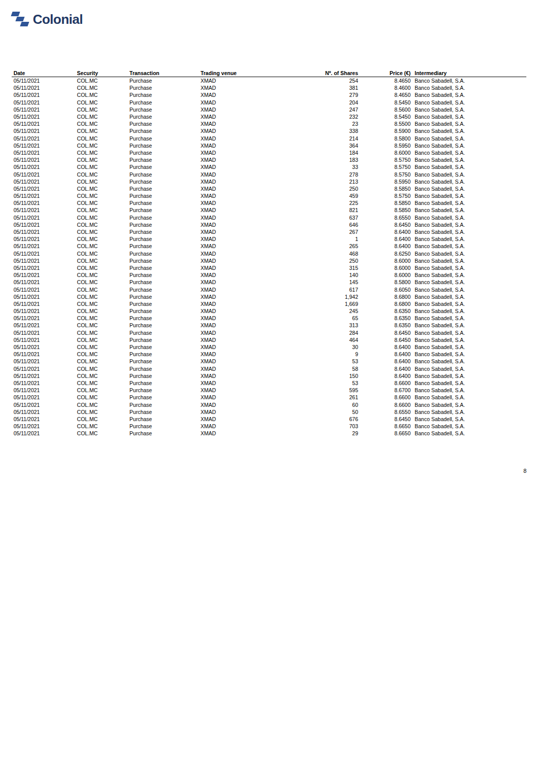Colonial
Share purchase transactions
| Date | Security | Transaction | Trading venue | Nº. of Shares | Price (€) | Intermediary |
| --- | --- | --- | --- | --- | --- | --- |
| 05/11/2021 | COL.MC | Purchase | XMAD | 254 | 8.4650 | Banco Sabadell, S.A. |
| 05/11/2021 | COL.MC | Purchase | XMAD | 381 | 8.4600 | Banco Sabadell, S.A. |
| 05/11/2021 | COL.MC | Purchase | XMAD | 279 | 8.4650 | Banco Sabadell, S.A. |
| 05/11/2021 | COL.MC | Purchase | XMAD | 204 | 8.5450 | Banco Sabadell, S.A. |
| 05/11/2021 | COL.MC | Purchase | XMAD | 247 | 8.5600 | Banco Sabadell, S.A. |
| 05/11/2021 | COL.MC | Purchase | XMAD | 232 | 8.5450 | Banco Sabadell, S.A. |
| 05/11/2021 | COL.MC | Purchase | XMAD | 23 | 8.5500 | Banco Sabadell, S.A. |
| 05/11/2021 | COL.MC | Purchase | XMAD | 338 | 8.5900 | Banco Sabadell, S.A. |
| 05/11/2021 | COL.MC | Purchase | XMAD | 214 | 8.5800 | Banco Sabadell, S.A. |
| 05/11/2021 | COL.MC | Purchase | XMAD | 364 | 8.5950 | Banco Sabadell, S.A. |
| 05/11/2021 | COL.MC | Purchase | XMAD | 184 | 8.6000 | Banco Sabadell, S.A. |
| 05/11/2021 | COL.MC | Purchase | XMAD | 183 | 8.5750 | Banco Sabadell, S.A. |
| 05/11/2021 | COL.MC | Purchase | XMAD | 33 | 8.5750 | Banco Sabadell, S.A. |
| 05/11/2021 | COL.MC | Purchase | XMAD | 278 | 8.5750 | Banco Sabadell, S.A. |
| 05/11/2021 | COL.MC | Purchase | XMAD | 213 | 8.5950 | Banco Sabadell, S.A. |
| 05/11/2021 | COL.MC | Purchase | XMAD | 250 | 8.5850 | Banco Sabadell, S.A. |
| 05/11/2021 | COL.MC | Purchase | XMAD | 459 | 8.5750 | Banco Sabadell, S.A. |
| 05/11/2021 | COL.MC | Purchase | XMAD | 225 | 8.5850 | Banco Sabadell, S.A. |
| 05/11/2021 | COL.MC | Purchase | XMAD | 821 | 8.5850 | Banco Sabadell, S.A. |
| 05/11/2021 | COL.MC | Purchase | XMAD | 637 | 8.6550 | Banco Sabadell, S.A. |
| 05/11/2021 | COL.MC | Purchase | XMAD | 646 | 8.6450 | Banco Sabadell, S.A. |
| 05/11/2021 | COL.MC | Purchase | XMAD | 267 | 8.6400 | Banco Sabadell, S.A. |
| 05/11/2021 | COL.MC | Purchase | XMAD | 1 | 8.6400 | Banco Sabadell, S.A. |
| 05/11/2021 | COL.MC | Purchase | XMAD | 265 | 8.6400 | Banco Sabadell, S.A. |
| 05/11/2021 | COL.MC | Purchase | XMAD | 468 | 8.6250 | Banco Sabadell, S.A. |
| 05/11/2021 | COL.MC | Purchase | XMAD | 250 | 8.6000 | Banco Sabadell, S.A. |
| 05/11/2021 | COL.MC | Purchase | XMAD | 315 | 8.6000 | Banco Sabadell, S.A. |
| 05/11/2021 | COL.MC | Purchase | XMAD | 140 | 8.6000 | Banco Sabadell, S.A. |
| 05/11/2021 | COL.MC | Purchase | XMAD | 145 | 8.5800 | Banco Sabadell, S.A. |
| 05/11/2021 | COL.MC | Purchase | XMAD | 617 | 8.6050 | Banco Sabadell, S.A. |
| 05/11/2021 | COL.MC | Purchase | XMAD | 1,942 | 8.6800 | Banco Sabadell, S.A. |
| 05/11/2021 | COL.MC | Purchase | XMAD | 1,669 | 8.6800 | Banco Sabadell, S.A. |
| 05/11/2021 | COL.MC | Purchase | XMAD | 245 | 8.6350 | Banco Sabadell, S.A. |
| 05/11/2021 | COL.MC | Purchase | XMAD | 65 | 8.6350 | Banco Sabadell, S.A. |
| 05/11/2021 | COL.MC | Purchase | XMAD | 313 | 8.6350 | Banco Sabadell, S.A. |
| 05/11/2021 | COL.MC | Purchase | XMAD | 284 | 8.6450 | Banco Sabadell, S.A. |
| 05/11/2021 | COL.MC | Purchase | XMAD | 464 | 8.6450 | Banco Sabadell, S.A. |
| 05/11/2021 | COL.MC | Purchase | XMAD | 30 | 8.6400 | Banco Sabadell, S.A. |
| 05/11/2021 | COL.MC | Purchase | XMAD | 9 | 8.6400 | Banco Sabadell, S.A. |
| 05/11/2021 | COL.MC | Purchase | XMAD | 53 | 8.6400 | Banco Sabadell, S.A. |
| 05/11/2021 | COL.MC | Purchase | XMAD | 58 | 8.6400 | Banco Sabadell, S.A. |
| 05/11/2021 | COL.MC | Purchase | XMAD | 150 | 8.6400 | Banco Sabadell, S.A. |
| 05/11/2021 | COL.MC | Purchase | XMAD | 53 | 8.6600 | Banco Sabadell, S.A. |
| 05/11/2021 | COL.MC | Purchase | XMAD | 595 | 8.6700 | Banco Sabadell, S.A. |
| 05/11/2021 | COL.MC | Purchase | XMAD | 261 | 8.6600 | Banco Sabadell, S.A. |
| 05/11/2021 | COL.MC | Purchase | XMAD | 60 | 8.6600 | Banco Sabadell, S.A. |
| 05/11/2021 | COL.MC | Purchase | XMAD | 50 | 8.6550 | Banco Sabadell, S.A. |
| 05/11/2021 | COL.MC | Purchase | XMAD | 676 | 8.6450 | Banco Sabadell, S.A. |
| 05/11/2021 | COL.MC | Purchase | XMAD | 703 | 8.6650 | Banco Sabadell, S.A. |
| 05/11/2021 | COL.MC | Purchase | XMAD | 29 | 8.6650 | Banco Sabadell, S.A. |
8